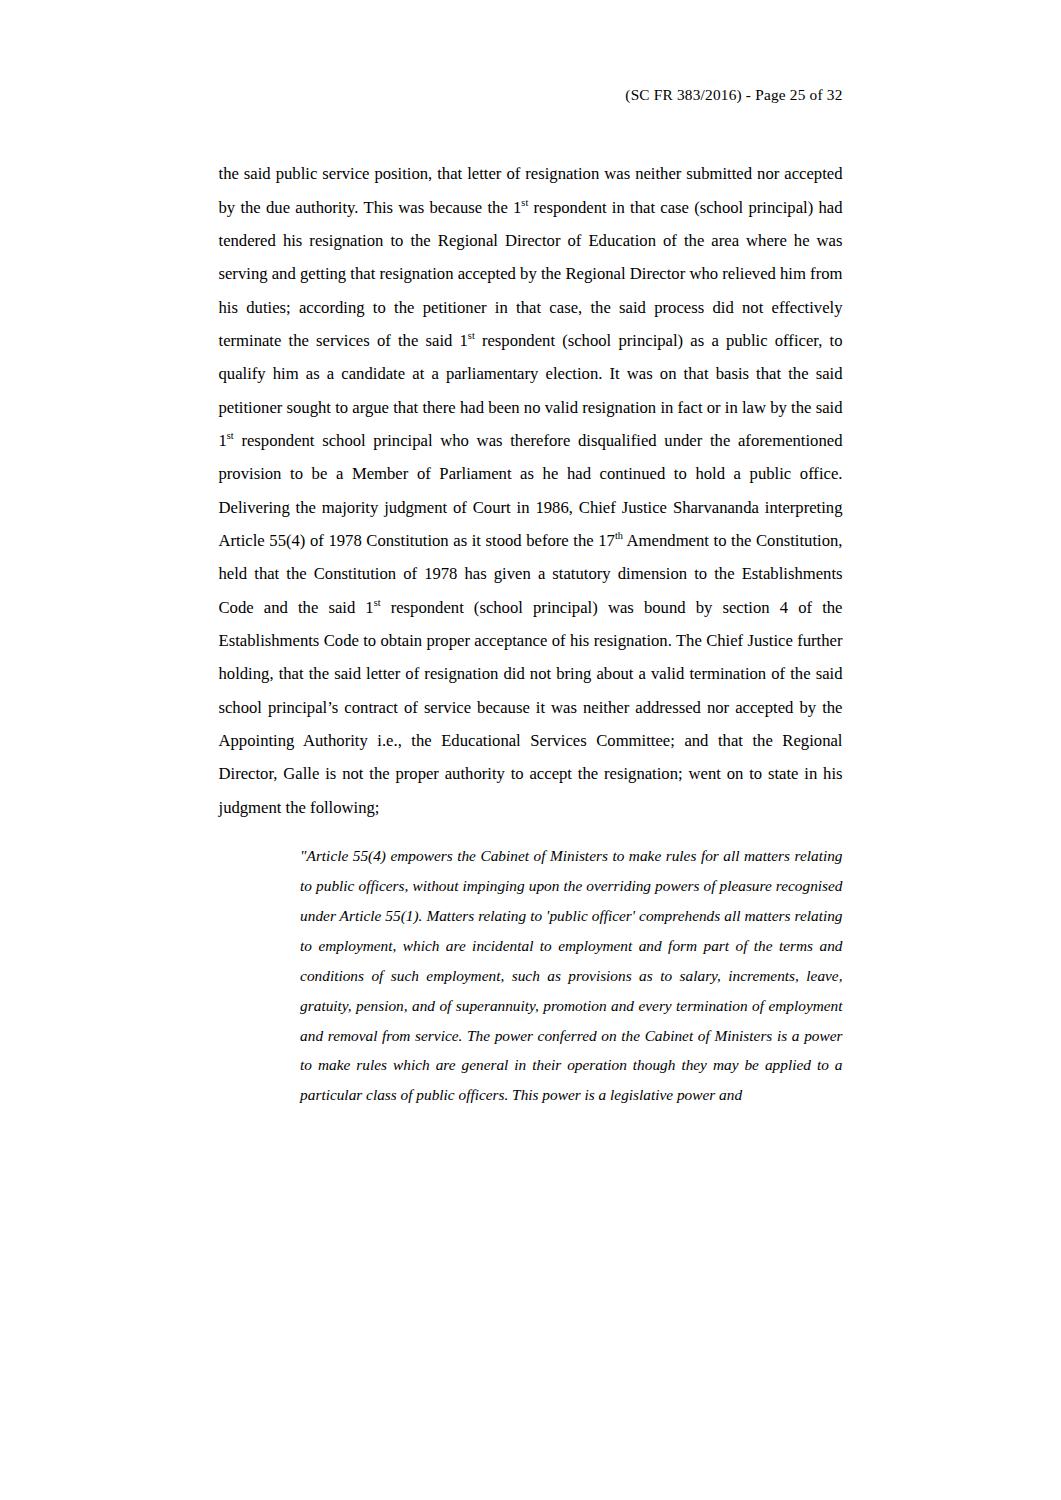(SC FR 383/2016) - Page 25 of 32
the said public service position, that letter of resignation was neither submitted nor accepted by the due authority. This was because the 1st respondent in that case (school principal) had tendered his resignation to the Regional Director of Education of the area where he was serving and getting that resignation accepted by the Regional Director who relieved him from his duties; according to the petitioner in that case, the said process did not effectively terminate the services of the said 1st respondent (school principal) as a public officer, to qualify him as a candidate at a parliamentary election. It was on that basis that the said petitioner sought to argue that there had been no valid resignation in fact or in law by the said 1st respondent school principal who was therefore disqualified under the aforementioned provision to be a Member of Parliament as he had continued to hold a public office. Delivering the majority judgment of Court in 1986, Chief Justice Sharvananda interpreting Article 55(4) of 1978 Constitution as it stood before the 17th Amendment to the Constitution, held that the Constitution of 1978 has given a statutory dimension to the Establishments Code and the said 1st respondent (school principal) was bound by section 4 of the Establishments Code to obtain proper acceptance of his resignation. The Chief Justice further holding, that the said letter of resignation did not bring about a valid termination of the said school principal’s contract of service because it was neither addressed nor accepted by the Appointing Authority i.e., the Educational Services Committee; and that the Regional Director, Galle is not the proper authority to accept the resignation; went on to state in his judgment the following;
"Article 55(4) empowers the Cabinet of Ministers to make rules for all matters relating to public officers, without impinging upon the overriding powers of pleasure recognised under Article 55(1). Matters relating to 'public officer' comprehends all matters relating to employment, which are incidental to employment and form part of the terms and conditions of such employment, such as provisions as to salary, increments, leave, gratuity, pension, and of superannuity, promotion and every termination of employment and removal from service. The power conferred on the Cabinet of Ministers is a power to make rules which are general in their operation though they may be applied to a particular class of public officers. This power is a legislative power and